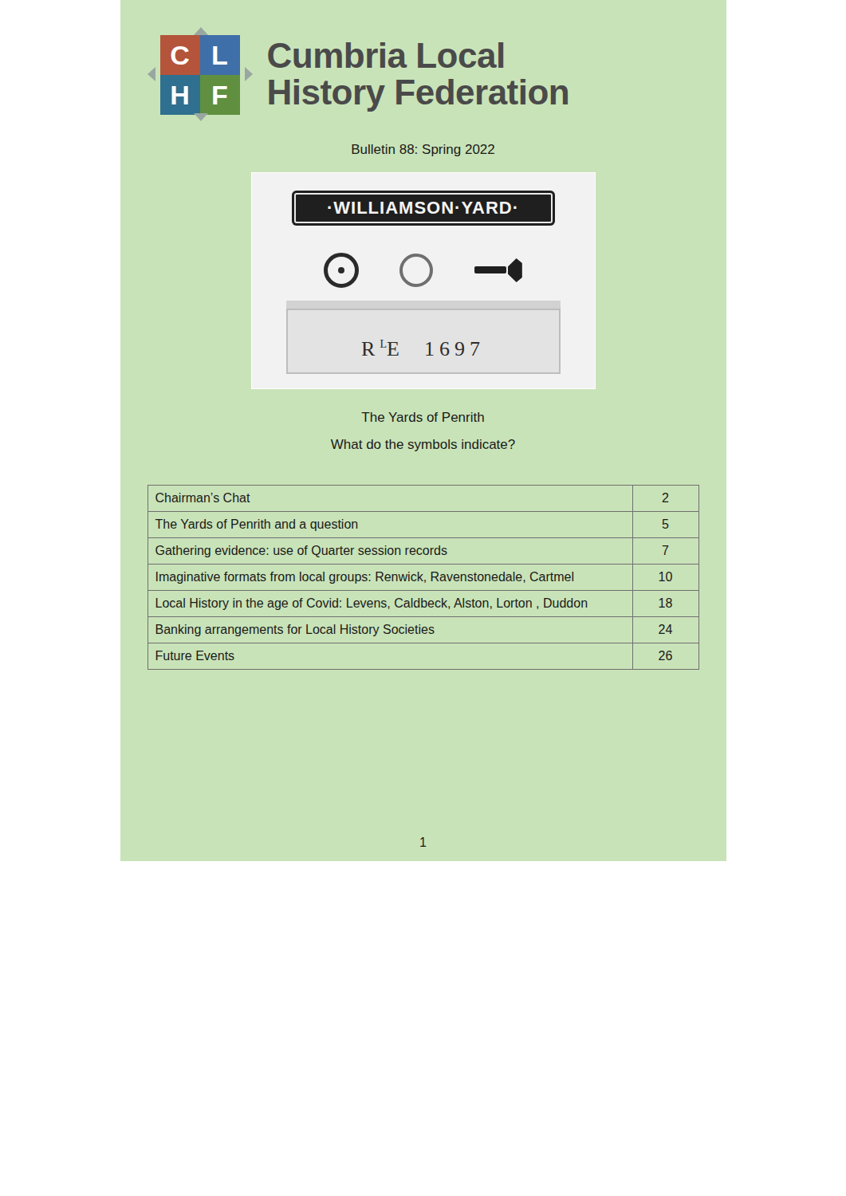C
L
H
F
Cumbria Local History Federation
Bulletin 88: Spring 2022
·WILLIAMSON·YARD·
RLE 1697
The Yards of Penrith
What do the symbols indicate?
| Chairman’s Chat | 2 |
| The Yards of Penrith and a question | 5 |
| Gathering evidence: use of Quarter session records | 7 |
| Imaginative formats from local groups: Renwick, Ravenstonedale, Cartmel | 10 |
| Local History in the age of Covid: Levens, Caldbeck, Alston, Lorton , Duddon | 18 |
| Banking arrangements for Local History Societies | 24 |
| Future Events | 26 |
1